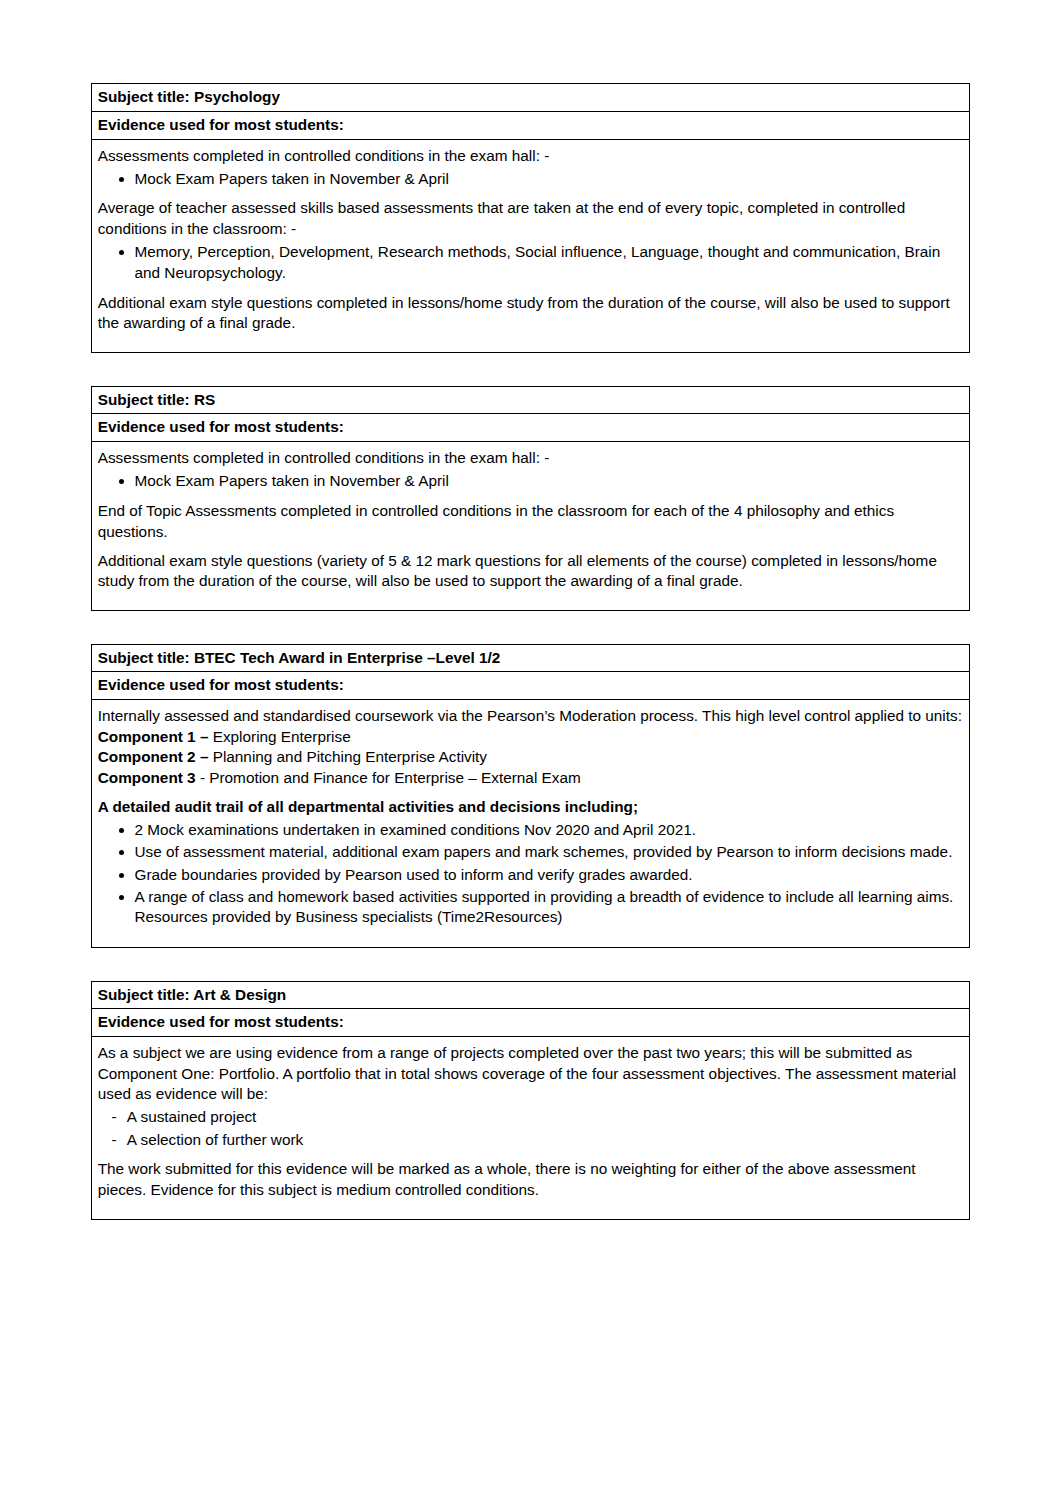Subject title: Psychology
Evidence used for most students:
Assessments completed in controlled conditions in the exam hall: -
Mock Exam Papers taken in November & April
Average of teacher assessed skills based assessments that are taken at the end of every topic, completed in controlled conditions in the classroom: -
Memory, Perception, Development, Research methods, Social influence, Language, thought and communication, Brain and Neuropsychology.
Additional exam style questions completed in lessons/home study from the duration of the course, will also be used to support the awarding of a final grade.
Subject title: RS
Evidence used for most students:
Assessments completed in controlled conditions in the exam hall: -
Mock Exam Papers taken in November & April
End of Topic Assessments completed in controlled conditions in the classroom for each of the 4 philosophy and ethics questions.
Additional exam style questions (variety of 5 & 12 mark questions for all elements of the course) completed in lessons/home study from the duration of the course, will also be used to support the awarding of a final grade.
Subject title: BTEC Tech Award in Enterprise –Level 1/2
Evidence used for most students:
Internally assessed and standardised coursework via the Pearson’s Moderation process. This high level control applied to units:
Component 1 – Exploring Enterprise
Component 2 – Planning and Pitching Enterprise Activity
Component 3 - Promotion and Finance for Enterprise – External Exam
A detailed audit trail of all departmental activities and decisions including;
2 Mock examinations undertaken in examined conditions Nov 2020 and April 2021.
Use of assessment material, additional exam papers and mark schemes, provided by Pearson to inform decisions made.
Grade boundaries provided by Pearson used to inform and verify grades awarded.
A range of class and homework based activities supported in providing a breadth of evidence to include all learning aims. Resources provided by Business specialists (Time2Resources)
Subject title: Art & Design
Evidence used for most students:
As a subject we are using evidence from a range of projects completed over the past two years; this will be submitted as Component One: Portfolio. A portfolio that in total shows coverage of the four assessment objectives. The assessment material used as evidence will be:
A sustained project
A selection of further work
The work submitted for this evidence will be marked as a whole, there is no weighting for either of the above assessment pieces. Evidence for this subject is medium controlled conditions.